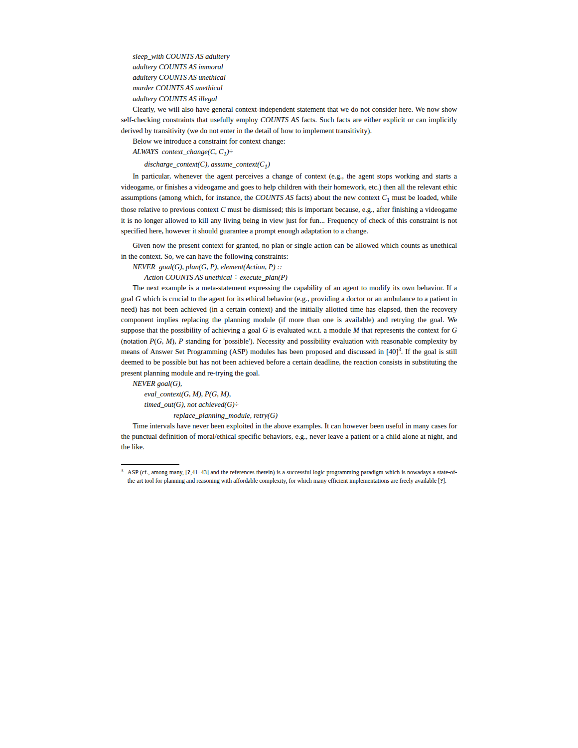sleep_with COUNTS AS adultery
adultery COUNTS AS immoral
adultery COUNTS AS unethical
murder COUNTS AS unethical
adultery COUNTS AS illegal
Clearly, we will also have general context-independent statement that we do not consider here. We now show self-checking constraints that usefully employ COUNTS AS facts. Such facts are either explicit or can implicitly derived by transitivity (we do not enter in the detail of how to implement transitivity).
Below we introduce a constraint for context change:
ALWAYS context_change(C, C1)÷
discharge_context(C), assume_context(C1)
In particular, whenever the agent perceives a change of context (e.g., the agent stops working and starts a videogame, or finishes a videogame and goes to help children with their homework, etc.) then all the relevant ethic assumptions (among which, for instance, the COUNTS AS facts) about the new context C1 must be loaded, while those relative to previous context C must be dismissed; this is important because, e.g., after finishing a videogame it is no longer allowed to kill any living being in view just for fun... Frequency of check of this constraint is not specified here, however it should guarantee a prompt enough adaptation to a change.
Given now the present context for granted, no plan or single action can be allowed which counts as unethical in the context. So, we can have the following constraints:
NEVER goal(G), plan(G, P), element(Action, P) ::
Action COUNTS AS unethical ÷ execute_plan(P)
The next example is a meta-statement expressing the capability of an agent to modify its own behavior. If a goal G which is crucial to the agent for its ethical behavior (e.g., providing a doctor or an ambulance to a patient in need) has not been achieved (in a certain context) and the initially allotted time has elapsed, then the recovery component implies replacing the planning module (if more than one is available) and retrying the goal. We suppose that the possibility of achieving a goal G is evaluated w.r.t. a module M that represents the context for G (notation P(G, M), P standing for 'possible'). Necessity and possibility evaluation with reasonable complexity by means of Answer Set Programming (ASP) modules has been proposed and discussed in [40]3. If the goal is still deemed to be possible but has not been achieved before a certain deadline, the reaction consists in substituting the present planning module and re-trying the goal.
NEVER goal(G),
eval_context(G, M), P(G, M),
timed_out(G), not achieved(G)÷
replace_planning_module, retry(G)
Time intervals have never been exploited in the above examples. It can however been useful in many cases for the punctual definition of moral/ethical specific behaviors, e.g., never leave a patient or a child alone at night, and the like.
3 ASP (cf., among many, [?,41–43] and the references therein) is a successful logic programming paradigm which is nowadays a state-of-the-art tool for planning and reasoning with affordable complexity, for which many efficient implementations are freely available [?].